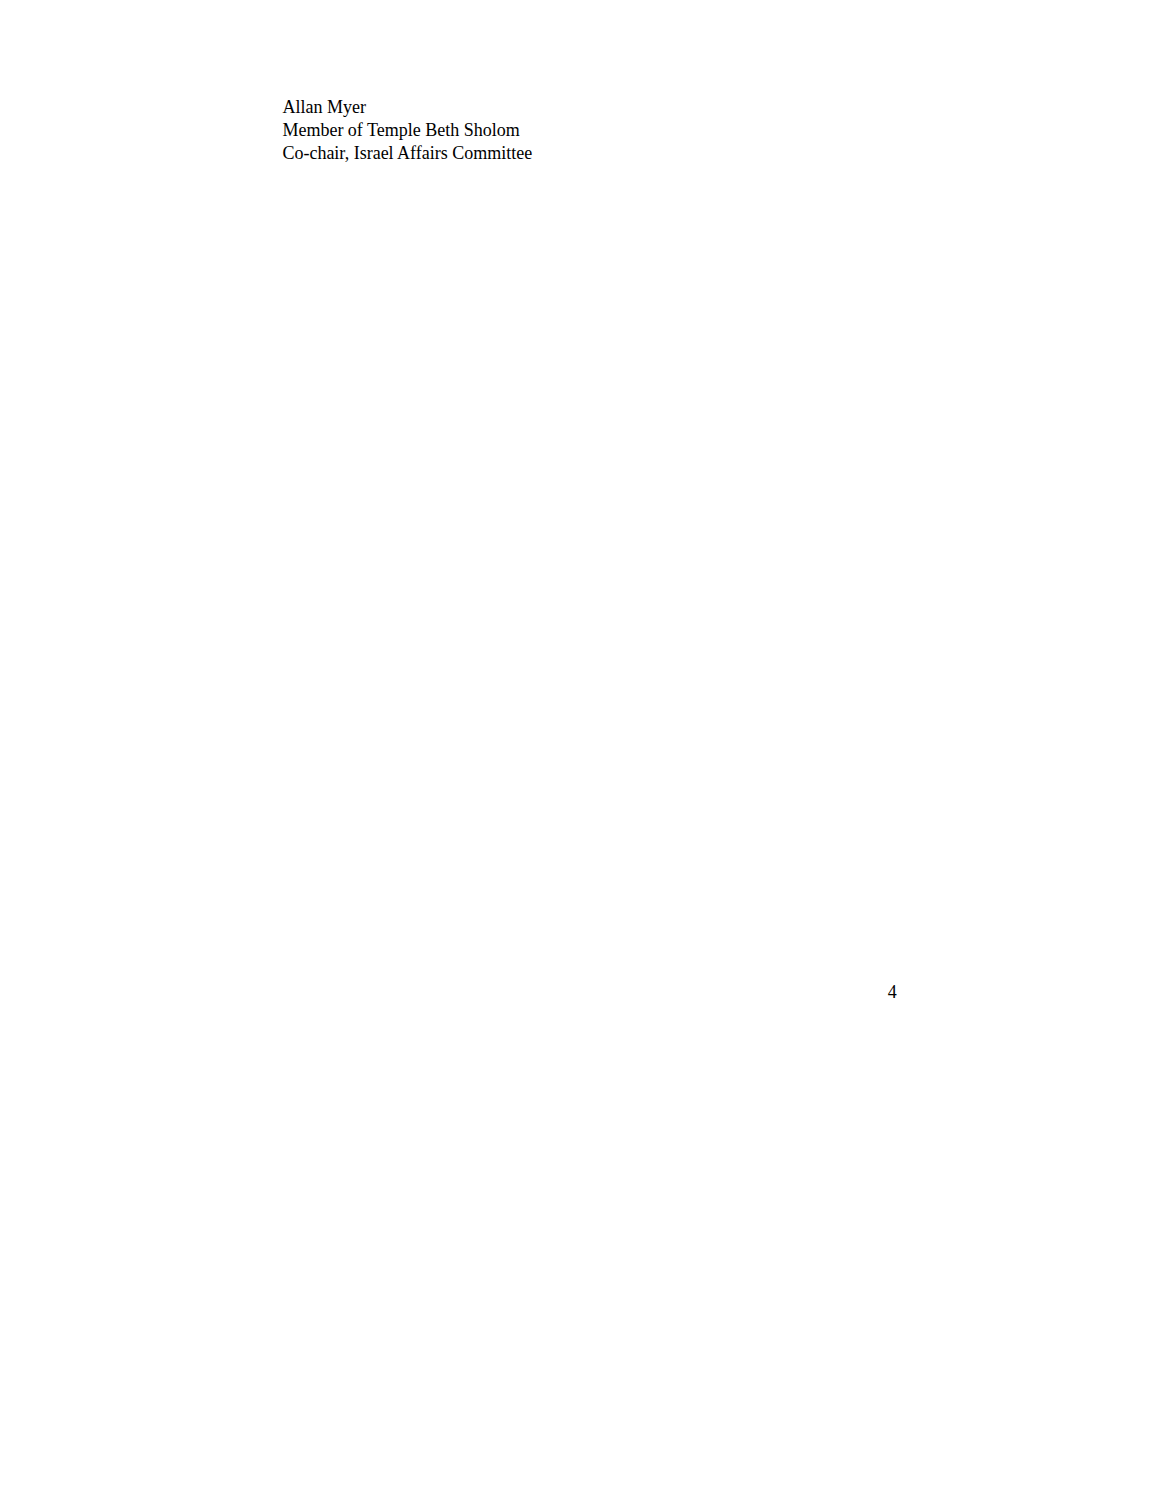Allan Myer Member of Temple Beth Sholom Co-chair, Israel Affairs Committee
4